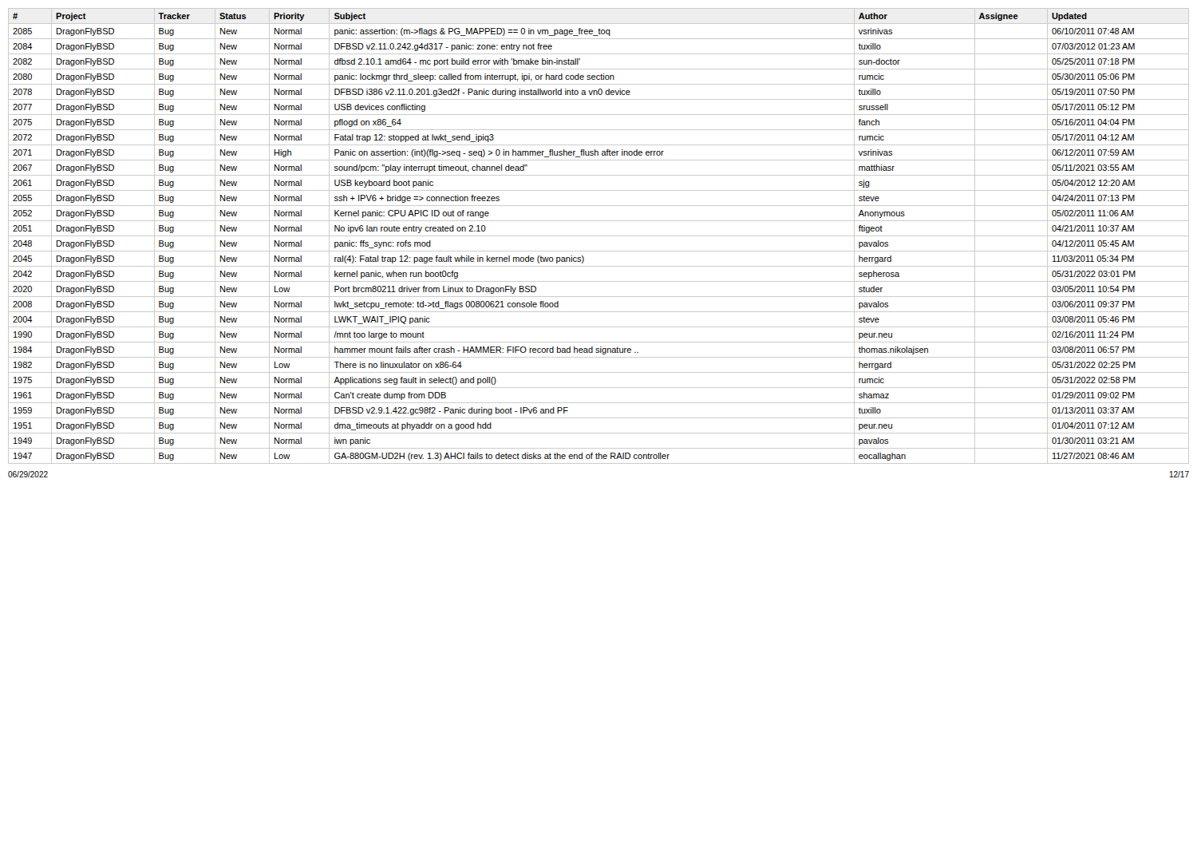| # | Project | Tracker | Status | Priority | Subject | Author | Assignee | Updated |
| --- | --- | --- | --- | --- | --- | --- | --- | --- |
| 2085 | DragonFlyBSD | Bug | New | Normal | panic: assertion: (m->flags & PG_MAPPED) == 0 in vm_page_free_toq | vsrinivas | | 06/10/2011 07:48 AM |
| 2084 | DragonFlyBSD | Bug | New | Normal | DFBSD v2.11.0.242.g4d317 - panic: zone: entry not free | tuxillo | | 07/03/2012 01:23 AM |
| 2082 | DragonFlyBSD | Bug | New | Normal | dfbsd 2.10.1 amd64 - mc port build error with 'bmake bin-install' | sun-doctor | | 05/25/2011 07:18 PM |
| 2080 | DragonFlyBSD | Bug | New | Normal | panic: lockmgr thrd_sleep: called from interrupt, ipi, or hard code section | rumcic | | 05/30/2011 05:06 PM |
| 2078 | DragonFlyBSD | Bug | New | Normal | DFBSD i386 v2.11.0.201.g3ed2f - Panic during installworld into a vn0 device | tuxillo | | 05/19/2011 07:50 PM |
| 2077 | DragonFlyBSD | Bug | New | Normal | USB devices conflicting | srussell | | 05/17/2011 05:12 PM |
| 2075 | DragonFlyBSD | Bug | New | Normal | pflogd on x86_64 | fanch | | 05/16/2011 04:04 PM |
| 2072 | DragonFlyBSD | Bug | New | Normal | Fatal trap 12: stopped at lwkt_send_ipiq3 | rumcic | | 05/17/2011 04:12 AM |
| 2071 | DragonFlyBSD | Bug | New | High | Panic on assertion: (int)(flg->seq - seq) > 0 in hammer_flusher_flush after inode error | vsrinivas | | 06/12/2011 07:59 AM |
| 2067 | DragonFlyBSD | Bug | New | Normal | sound/pcm: "play interrupt timeout, channel dead" | matthiasr | | 05/11/2021 03:55 AM |
| 2061 | DragonFlyBSD | Bug | New | Normal | USB keyboard boot panic | sjg | | 05/04/2012 12:20 AM |
| 2055 | DragonFlyBSD | Bug | New | Normal | ssh + IPV6 + bridge => connection freezes | steve | | 04/24/2011 07:13 PM |
| 2052 | DragonFlyBSD | Bug | New | Normal | Kernel panic: CPU APIC ID out of range | Anonymous | | 05/02/2011 11:06 AM |
| 2051 | DragonFlyBSD | Bug | New | Normal | No ipv6 lan route entry created on 2.10 | ftigeot | | 04/21/2011 10:37 AM |
| 2048 | DragonFlyBSD | Bug | New | Normal | panic: ffs_sync: rofs mod | pavalos | | 04/12/2011 05:45 AM |
| 2045 | DragonFlyBSD | Bug | New | Normal | ral(4): Fatal trap 12: page fault while in kernel mode (two panics) | herrgard | | 11/03/2011 05:34 PM |
| 2042 | DragonFlyBSD | Bug | New | Normal | kernel panic, when run boot0cfg | sepherosa | | 05/31/2022 03:01 PM |
| 2020 | DragonFlyBSD | Bug | New | Low | Port brcm80211 driver from Linux to DragonFly BSD | studer | | 03/05/2011 10:54 PM |
| 2008 | DragonFlyBSD | Bug | New | Normal | lwkt_setcpu_remote: td->td_flags 00800621 console flood | pavalos | | 03/06/2011 09:37 PM |
| 2004 | DragonFlyBSD | Bug | New | Normal | LWKT_WAIT_IPIQ panic | steve | | 03/08/2011 05:46 PM |
| 1990 | DragonFlyBSD | Bug | New | Normal | /mnt too large to mount | peur.neu | | 02/16/2011 11:24 PM |
| 1984 | DragonFlyBSD | Bug | New | Normal | hammer mount fails after crash - HAMMER: FIFO record bad head signature .. | thomas.nikolajsen | | 03/08/2011 06:57 PM |
| 1982 | DragonFlyBSD | Bug | New | Low | There is no linuxulator on x86-64 | herrgard | | 05/31/2022 02:25 PM |
| 1975 | DragonFlyBSD | Bug | New | Normal | Applications seg fault in select() and poll() | rumcic | | 05/31/2022 02:58 PM |
| 1961 | DragonFlyBSD | Bug | New | Normal | Can't create dump from DDB | shamaz | | 01/29/2011 09:02 PM |
| 1959 | DragonFlyBSD | Bug | New | Normal | DFBSD v2.9.1.422.gc98f2 - Panic during boot - IPv6 and PF | tuxillo | | 01/13/2011 03:37 AM |
| 1951 | DragonFlyBSD | Bug | New | Normal | dma_timeouts at phyaddr on a good hdd | peur.neu | | 01/04/2011 07:12 AM |
| 1949 | DragonFlyBSD | Bug | New | Normal | iwn panic | pavalos | | 01/30/2011 03:21 AM |
| 1947 | DragonFlyBSD | Bug | New | Low | GA-880GM-UD2H (rev. 1.3) AHCI fails to detect disks at the end of the RAID controller | eocallaghan | | 11/27/2021 08:46 AM |
06/29/2022 12/17